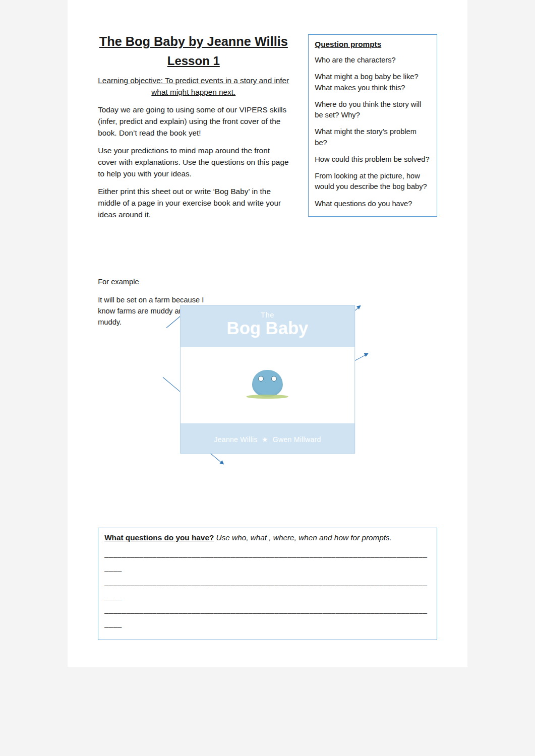The Bog Baby by Jeanne Willis
Lesson 1
Learning objective: To predict events in a story and infer what might happen next.
Today we are going to using some of our VIPERS skills (infer, predict and explain) using the front cover of the book. Don’t read the book yet!
Use your predictions to mind map around the front cover with explanations. Use the questions on this page to help you with your ideas.
Either print this sheet out or write ‘Bog Baby’ in the middle of a page in your exercise book and write your ideas around it.
Question prompts
Who are the characters?
What might a bog baby be like? What makes you think this?
Where do you think the story will be set? Why?
What might the story’s problem be?
How could this problem be solved?
From looking at the picture, how would you describe the bog baby?
What questions do you have?
For example
It will be set on a farm because I know farms are muddy and a bog is muddy.
The
Bog Baby
Jeanne Willis ★ Gwen Millward
What questions do you have? Use who, what , where, when and how for prompts.
______________________________________________________________________________
______________________________________________________________________________
______________________________________________________________________________